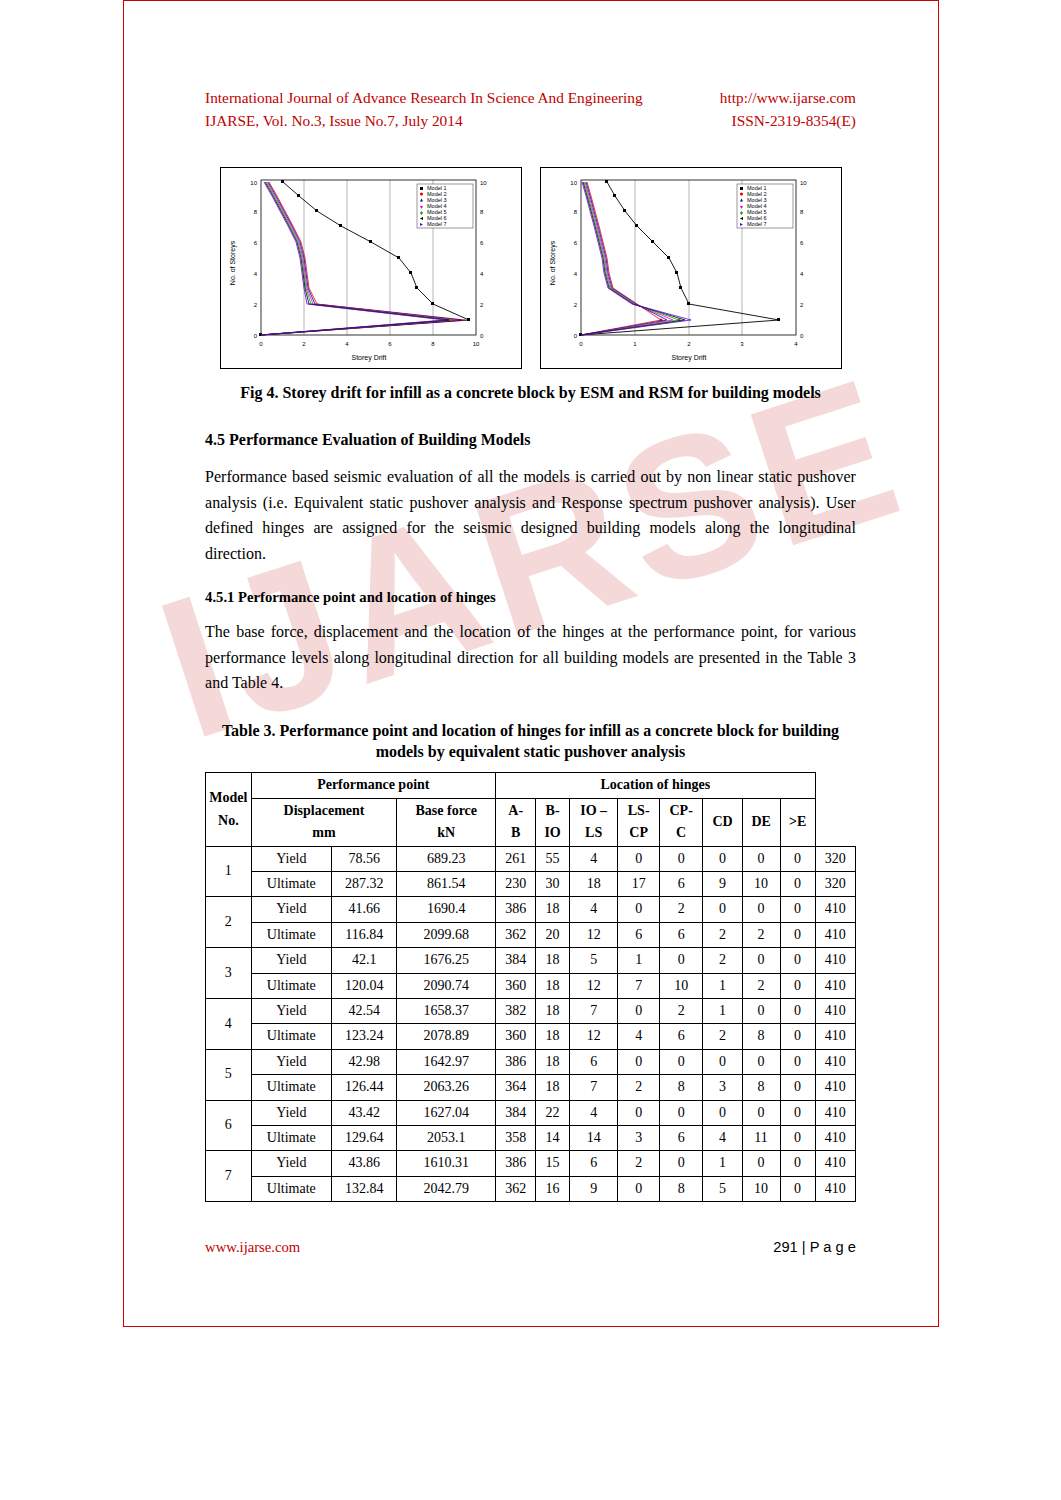IJARSE
International Journal of Advance Research In Science And Engineering http://www.ijarse.com
IJARSE, Vol. No.3, Issue No.7, July 2014 ISSN-2319-8354(E)
0 2 4 6 8 10 0 2 4 6 8 10 0 2 4 6 8 10 Storey Drift No. of Storeys Model 1 Model 2 Model 3 Model 4 Model 5 Model 6 Model 7
0 2 4 6 8 10 0 2 4 6 8 10 0 1 2 3 4 Storey Drift No. of Storeys Model 1 Model 2 Model 3 Model 4 Model 5 Model 6 Model 7
Fig 4. Storey drift for infill as a concrete block by ESM and RSM for building models
4.5 Performance Evaluation of Building Models
Performance based seismic evaluation of all the models is carried out by non linear static pushover analysis (i.e. Equivalent static pushover analysis and Response spectrum pushover analysis). User defined hinges are assigned for the seismic designed building models along the longitudinal direction.
4.5.1 Performance point and location of hinges
The base force, displacement and the location of the hinges at the performance point, for various performance levels along longitudinal direction for all building models are presented in the Table 3 and Table 4.
Table 3. Performance point and location of hinges for infill as a concrete block for building
models by equivalent static pushover analysis
| Model No. | Performance point | Location of hinges |
| --- | --- | --- |
| Displacement mm | Base force kN | A- B | B- IO | IO – LS | LS- CP | CP- C | CD | DE | >E |
| 1 | Yield | 78.56 | 689.23 | 261 | 55 | 4 | 0 | 0 | 0 | 0 | 0 | 320 |
| Ultimate | 287.32 | 861.54 | 230 | 30 | 18 | 17 | 6 | 9 | 10 | 0 | 320 |
| 2 | Yield | 41.66 | 1690.4 | 386 | 18 | 4 | 0 | 2 | 0 | 0 | 0 | 410 |
| Ultimate | 116.84 | 2099.68 | 362 | 20 | 12 | 6 | 6 | 2 | 2 | 0 | 410 |
| 3 | Yield | 42.1 | 1676.25 | 384 | 18 | 5 | 1 | 0 | 2 | 0 | 0 | 410 |
| Ultimate | 120.04 | 2090.74 | 360 | 18 | 12 | 7 | 10 | 1 | 2 | 0 | 410 |
| 4 | Yield | 42.54 | 1658.37 | 382 | 18 | 7 | 0 | 2 | 1 | 0 | 0 | 410 |
| Ultimate | 123.24 | 2078.89 | 360 | 18 | 12 | 4 | 6 | 2 | 8 | 0 | 410 |
| 5 | Yield | 42.98 | 1642.97 | 386 | 18 | 6 | 0 | 0 | 0 | 0 | 0 | 410 |
| Ultimate | 126.44 | 2063.26 | 364 | 18 | 7 | 2 | 8 | 3 | 8 | 0 | 410 |
| 6 | Yield | 43.42 | 1627.04 | 384 | 22 | 4 | 0 | 0 | 0 | 0 | 0 | 410 |
| Ultimate | 129.64 | 2053.1 | 358 | 14 | 14 | 3 | 6 | 4 | 11 | 0 | 410 |
| 7 | Yield | 43.86 | 1610.31 | 386 | 15 | 6 | 2 | 0 | 1 | 0 | 0 | 410 |
| Ultimate | 132.84 | 2042.79 | 362 | 16 | 9 | 0 | 8 | 5 | 10 | 0 | 410 |
www.ijarse.com 291 | P a g e